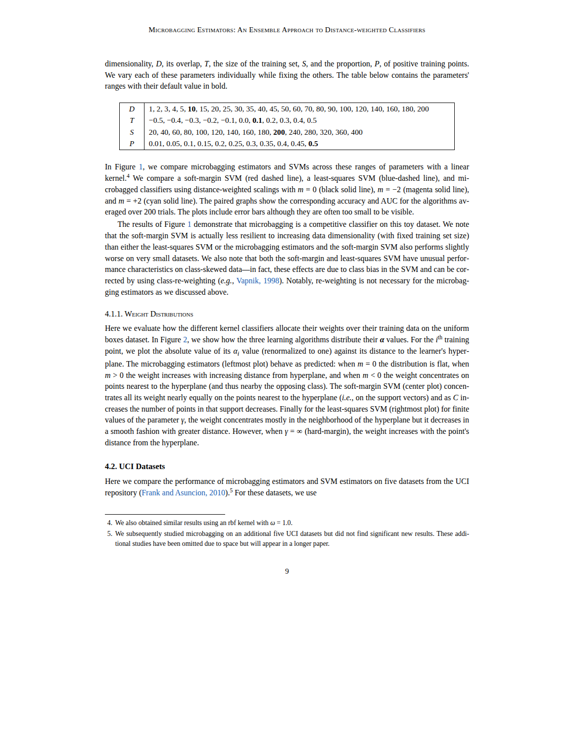Microbagging Estimators: An Ensemble Approach to Distance-weighted Classifiers
dimensionality, D, its overlap, T, the size of the training set, S, and the proportion, P, of positive training points. We vary each of these parameters individually while fixing the others. The table below contains the parameters' ranges with their default value in bold.
| D | 1, 2, 3, 4, 5, 10 , 15, 20, 25, 30, 35, 40, 45, 50, 60, 70, 80, 90, 100, 120, 140, 160, 180, 200 |
| T | −0.5, −0.4, −0.3, −0.2, −0.1, 0.0, 0.1 , 0.2, 0.3, 0.4, 0.5 |
| S | 20, 40, 60, 80, 100, 120, 140, 160, 180, 200 , 240, 280, 320, 360, 400 |
| P | 0.01, 0.05, 0.1, 0.15, 0.2, 0.25, 0.3, 0.35, 0.4, 0.45, 0.5 |
In Figure 1, we compare microbagging estimators and SVMs across these ranges of parameters with a linear kernel.4 We compare a soft-margin SVM (red dashed line), a least-squares SVM (blue-dashed line), and microbagged classifiers using distance-weighted scalings with m = 0 (black solid line), m = −2 (magenta solid line), and m = +2 (cyan solid line). The paired graphs show the corresponding accuracy and AUC for the algorithms averaged over 200 trials. The plots include error bars although they are often too small to be visible.
The results of Figure 1 demonstrate that microbagging is a competitive classifier on this toy dataset. We note that the soft-margin SVM is actually less resilient to increasing data dimensionality (with fixed training set size) than either the least-squares SVM or the microbagging estimators and the soft-margin SVM also performs slightly worse on very small datasets. We also note that both the soft-margin and least-squares SVM have unusual performance characteristics on class-skewed data—in fact, these effects are due to class bias in the SVM and can be corrected by using class-re-weighting (e.g., Vapnik, 1998). Notably, re-weighting is not necessary for the microbagging estimators as we discussed above.
4.1.1. Weight Distributions
Here we evaluate how the different kernel classifiers allocate their weights over their training data on the uniform boxes dataset. In Figure 2, we show how the three learning algorithms distribute their α values. For the ith training point, we plot the absolute value of its αi value (renormalized to one) against its distance to the learner's hyperplane. The microbagging estimators (leftmost plot) behave as predicted: when m = 0 the distribution is flat, when m > 0 the weight increases with increasing distance from hyperplane, and when m < 0 the weight concentrates on points nearest to the hyperplane (and thus nearby the opposing class). The soft-margin SVM (center plot) concentrates all its weight nearly equally on the points nearest to the hyperplane (i.e., on the support vectors) and as C increases the number of points in that support decreases. Finally for the least-squares SVM (rightmost plot) for finite values of the parameter γ, the weight concentrates mostly in the neighborhood of the hyperplane but it decreases in a smooth fashion with greater distance. However, when γ = ∞ (hard-margin), the weight increases with the point's distance from the hyperplane.
4.2. UCI Datasets
Here we compare the performance of microbagging estimators and SVM estimators on five datasets from the UCI repository (Frank and Asuncion, 2010).5 For these datasets, we use
4. We also obtained similar results using an rbf kernel with ω = 1.0.
5. We subsequently studied microbagging on an additional five UCI datasets but did not find significant new results. These additional studies have been omitted due to space but will appear in a longer paper.
9